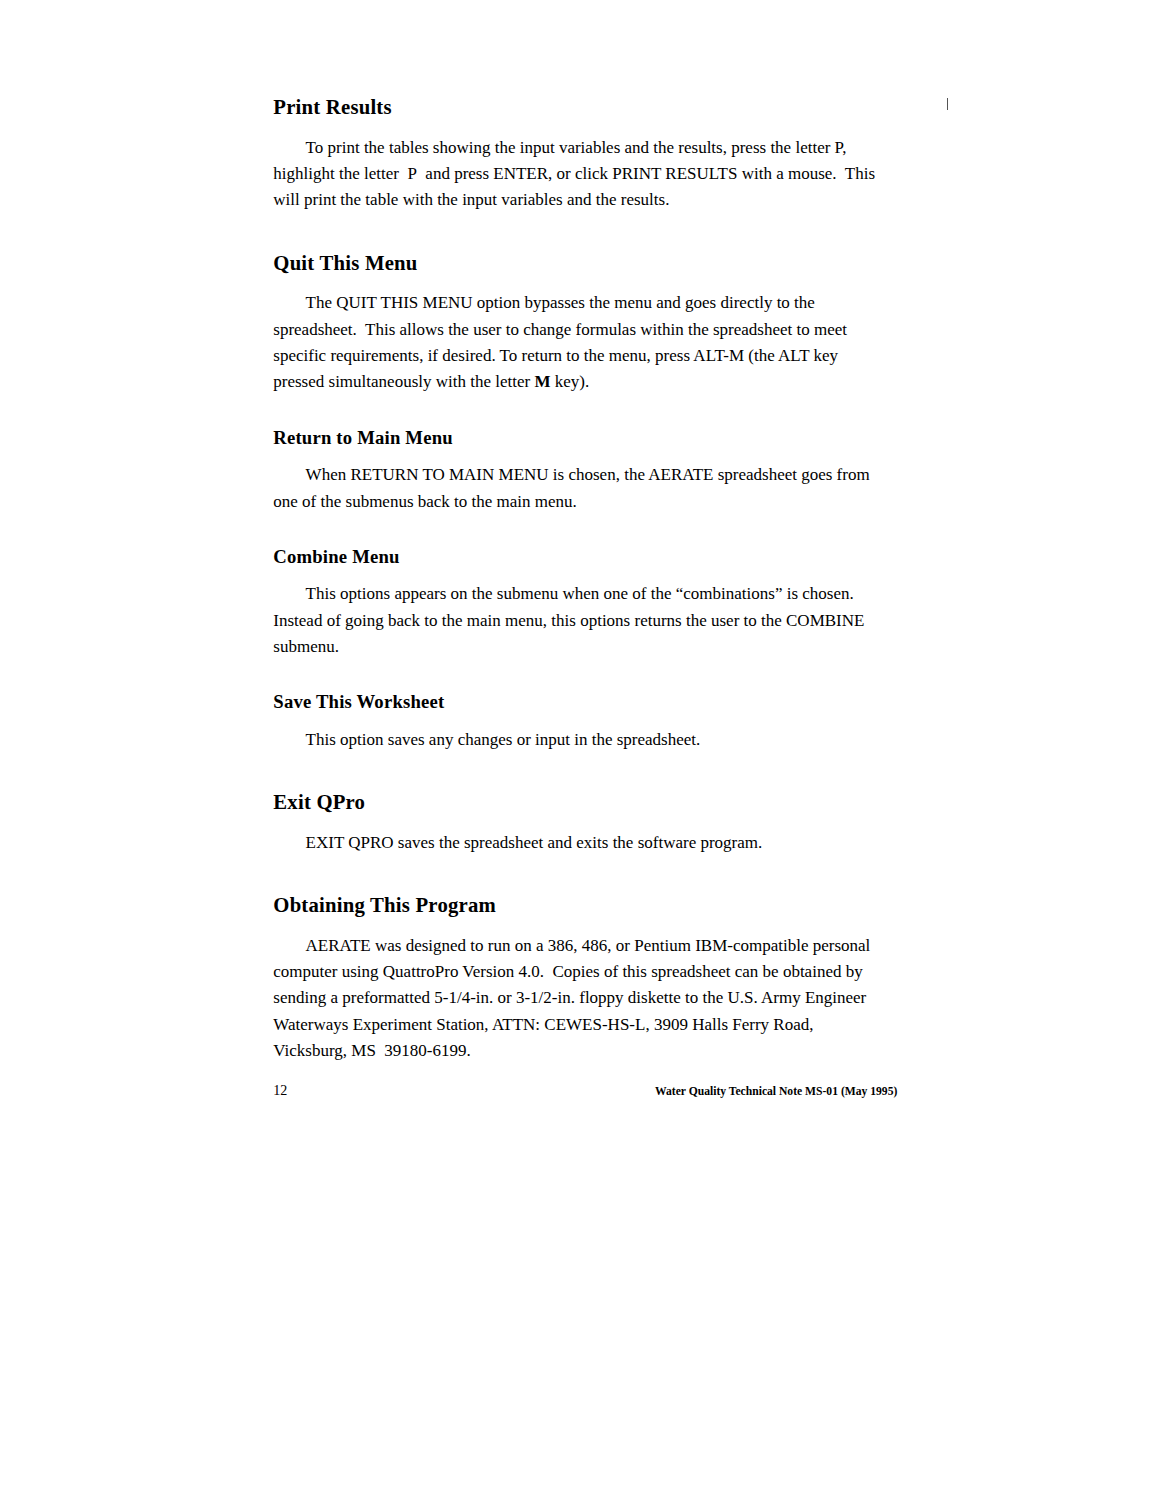Print Results
To print the tables showing the input variables and the results, press the letter P, highlight the letter P and press ENTER, or click PRINT RESULTS with a mouse. This will print the table with the input variables and the results.
Quit This Menu
The QUIT THIS MENU option bypasses the menu and goes directly to the spreadsheet. This allows the user to change formulas within the spreadsheet to meet specific requirements, if desired. To return to the menu, press ALT-M (the ALT key pressed simultaneously with the letter M key).
Return to Main Menu
When RETURN TO MAIN MENU is chosen, the AERATE spreadsheet goes from one of the submenus back to the main menu.
Combine Menu
This options appears on the submenu when one of the “combinations” is chosen. Instead of going back to the main menu, this options returns the user to the COMBINE submenu.
Save This Worksheet
This option saves any changes or input in the spreadsheet.
Exit QPro
EXIT QPRO saves the spreadsheet and exits the software program.
Obtaining This Program
AERATE was designed to run on a 386, 486, or Pentium IBM-compatible personal computer using QuattroPro Version 4.0. Copies of this spreadsheet can be obtained by sending a preformatted 5-1/4-in. or 3-1/2-in. floppy diskette to the U.S. Army Engineer Waterways Experiment Station, ATTN: CEWES-HS-L, 3909 Halls Ferry Road, Vicksburg, MS 39180-6199.
12 Water Quality Technical Note MS-01 (May 1995)